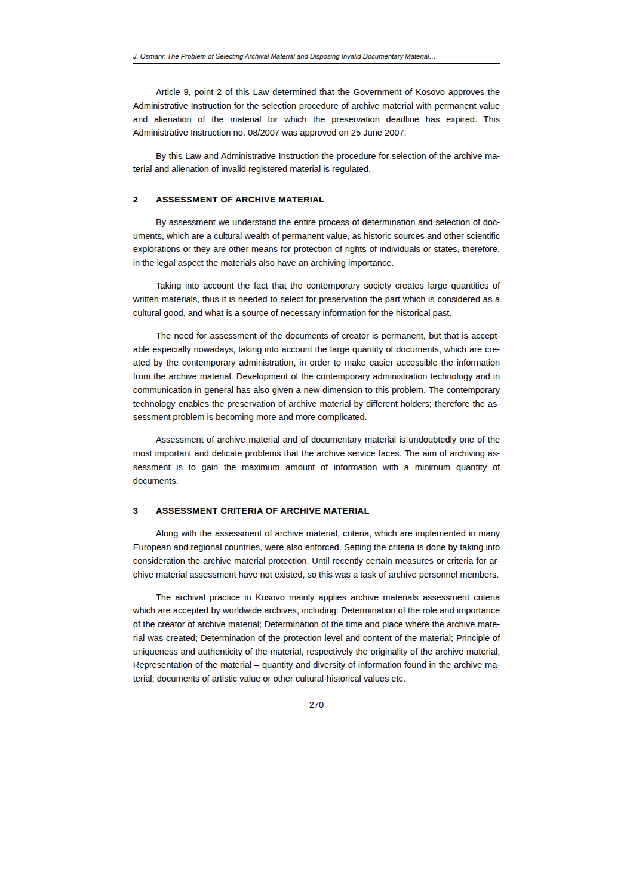J. Osmani: The Problem of Selecting Archival Material and Disposing Invalid Documentary Material…
Article 9, point 2 of this Law determined that the Government of Kosovo approves the Administrative Instruction for the selection procedure of archive material with permanent value and alienation of the material for which the preservation deadline has expired. This Administrative Instruction no. 08/2007 was approved on 25 June 2007.
By this Law and Administrative Instruction the procedure for selection of the archive material and alienation of invalid registered material is regulated.
2 ASSESSMENT OF ARCHIVE MATERIAL
By assessment we understand the entire process of determination and selection of documents, which are a cultural wealth of permanent value, as historic sources and other scientific explorations or they are other means for protection of rights of individuals or states, therefore, in the legal aspect the materials also have an archiving importance.
Taking into account the fact that the contemporary society creates large quantities of written materials, thus it is needed to select for preservation the part which is considered as a cultural good, and what is a source of necessary information for the historical past.
The need for assessment of the documents of creator is permanent, but that is acceptable especially nowadays, taking into account the large quantity of documents, which are created by the contemporary administration, in order to make easier accessible the information from the archive material. Development of the contemporary administration technology and in communication in general has also given a new dimension to this problem. The contemporary technology enables the preservation of archive material by different holders; therefore the assessment problem is becoming more and more complicated.
Assessment of archive material and of documentary material is undoubtedly one of the most important and delicate problems that the archive service faces. The aim of archiving assessment is to gain the maximum amount of information with a minimum quantity of documents.
3 ASSESSMENT CRITERIA OF ARCHIVE MATERIAL
Along with the assessment of archive material, criteria, which are implemented in many European and regional countries, were also enforced. Setting the criteria is done by taking into consideration the archive material protection. Until recently certain measures or criteria for archive material assessment have not existed, so this was a task of archive personnel members.
The archival practice in Kosovo mainly applies archive materials assessment criteria which are accepted by worldwide archives, including: Determination of the role and importance of the creator of archive material; Determination of the time and place where the archive material was created; Determination of the protection level and content of the material; Principle of uniqueness and authenticity of the material, respectively the originality of the archive material; Representation of the material – quantity and diversity of information found in the archive material; documents of artistic value or other cultural-historical values etc.
270